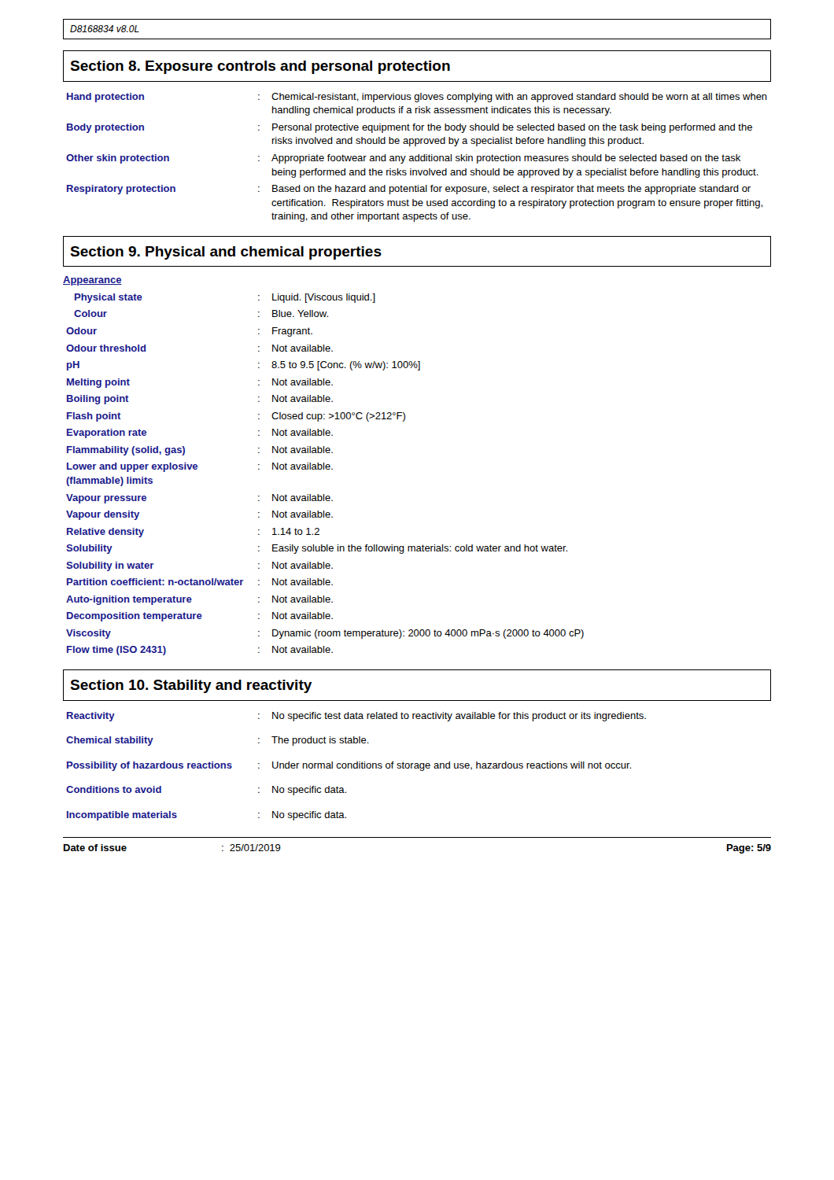D8168834 v8.0L
Section 8. Exposure controls and personal protection
| Hand protection | : | Chemical-resistant, impervious gloves complying with an approved standard should be worn at all times when handling chemical products if a risk assessment indicates this is necessary. |
| Body protection | : | Personal protective equipment for the body should be selected based on the task being performed and the risks involved and should be approved by a specialist before handling this product. |
| Other skin protection | : | Appropriate footwear and any additional skin protection measures should be selected based on the task being performed and the risks involved and should be approved by a specialist before handling this product. |
| Respiratory protection | : | Based on the hazard and potential for exposure, select a respirator that meets the appropriate standard or certification. Respirators must be used according to a respiratory protection program to ensure proper fitting, training, and other important aspects of use. |
Section 9. Physical and chemical properties
Appearance
| Physical state | : | Liquid. [Viscous liquid.] |
| Colour | : | Blue. Yellow. |
| Odour | : | Fragrant. |
| Odour threshold | : | Not available. |
| pH | : | 8.5 to 9.5 [Conc. (% w/w): 100%] |
| Melting point | : | Not available. |
| Boiling point | : | Not available. |
| Flash point | : | Closed cup: >100°C (>212°F) |
| Evaporation rate | : | Not available. |
| Flammability (solid, gas) | : | Not available. |
| Lower and upper explosive (flammable) limits | : | Not available. |
| Vapour pressure | : | Not available. |
| Vapour density | : | Not available. |
| Relative density | : | 1.14 to 1.2 |
| Solubility | : | Easily soluble in the following materials: cold water and hot water. |
| Solubility in water | : | Not available. |
| Partition coefficient: n-octanol/water | : | Not available. |
| Auto-ignition temperature | : | Not available. |
| Decomposition temperature | : | Not available. |
| Viscosity | : | Dynamic (room temperature): 2000 to 4000 mPa·s (2000 to 4000 cP) |
| Flow time (ISO 2431) | : | Not available. |
Section 10. Stability and reactivity
| Reactivity | : | No specific test data related to reactivity available for this product or its ingredients. |
| Chemical stability | : | The product is stable. |
| Possibility of hazardous reactions | : | Under normal conditions of storage and use, hazardous reactions will not occur. |
| Conditions to avoid | : | No specific data. |
| Incompatible materials | : | No specific data. |
Date of issue
: 25/01/2019
Page: 5/9